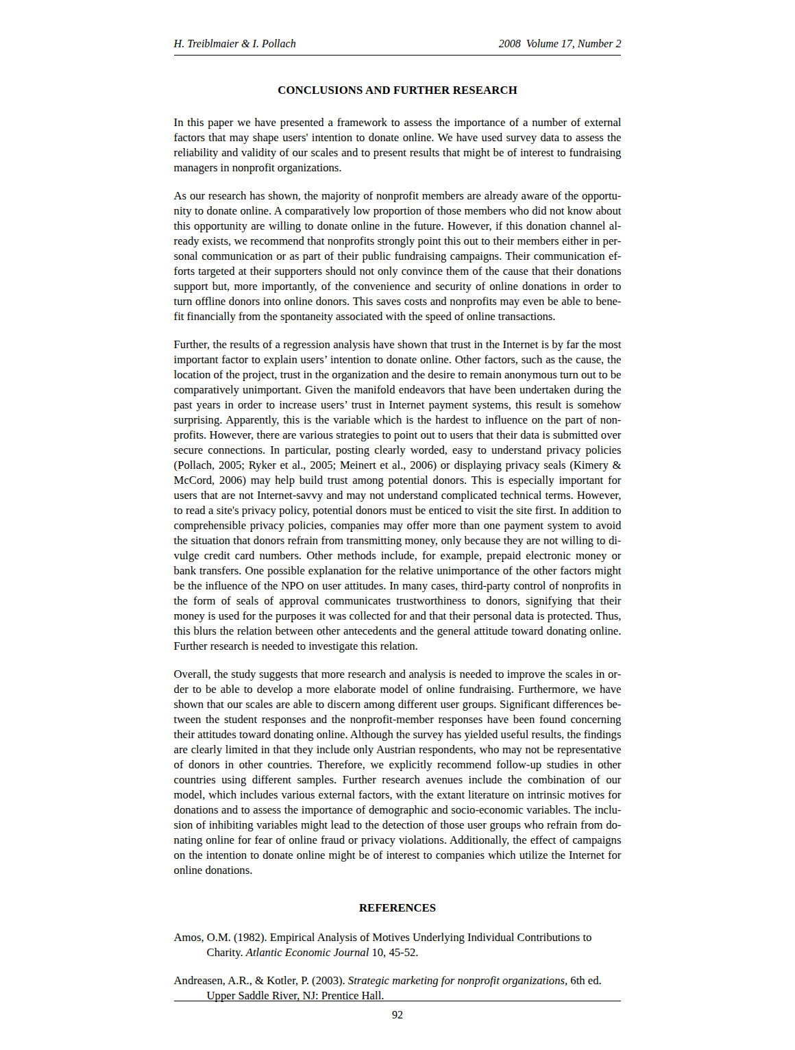H. Treiblmaier & I. Pollach 2008 Volume 17, Number 2
CONCLUSIONS AND FURTHER RESEARCH
In this paper we have presented a framework to assess the importance of a number of external factors that may shape users' intention to donate online. We have used survey data to assess the reliability and validity of our scales and to present results that might be of interest to fundraising managers in nonprofit organizations.
As our research has shown, the majority of nonprofit members are already aware of the opportunity to donate online. A comparatively low proportion of those members who did not know about this opportunity are willing to donate online in the future. However, if this donation channel already exists, we recommend that nonprofits strongly point this out to their members either in personal communication or as part of their public fundraising campaigns. Their communication efforts targeted at their supporters should not only convince them of the cause that their donations support but, more importantly, of the convenience and security of online donations in order to turn offline donors into online donors. This saves costs and nonprofits may even be able to benefit financially from the spontaneity associated with the speed of online transactions.
Further, the results of a regression analysis have shown that trust in the Internet is by far the most important factor to explain users’ intention to donate online. Other factors, such as the cause, the location of the project, trust in the organization and the desire to remain anonymous turn out to be comparatively unimportant. Given the manifold endeavors that have been undertaken during the past years in order to increase users’ trust in Internet payment systems, this result is somehow surprising. Apparently, this is the variable which is the hardest to influence on the part of nonprofits. However, there are various strategies to point out to users that their data is submitted over secure connections. In particular, posting clearly worded, easy to understand privacy policies (Pollach, 2005; Ryker et al., 2005; Meinert et al., 2006) or displaying privacy seals (Kimery & McCord, 2006) may help build trust among potential donors. This is especially important for users that are not Internet-savvy and may not understand complicated technical terms. However, to read a site's privacy policy, potential donors must be enticed to visit the site first. In addition to comprehensible privacy policies, companies may offer more than one payment system to avoid the situation that donors refrain from transmitting money, only because they are not willing to divulge credit card numbers. Other methods include, for example, prepaid electronic money or bank transfers. One possible explanation for the relative unimportance of the other factors might be the influence of the NPO on user attitudes. In many cases, third-party control of nonprofits in the form of seals of approval communicates trustworthiness to donors, signifying that their money is used for the purposes it was collected for and that their personal data is protected. Thus, this blurs the relation between other antecedents and the general attitude toward donating online. Further research is needed to investigate this relation.
Overall, the study suggests that more research and analysis is needed to improve the scales in order to be able to develop a more elaborate model of online fundraising. Furthermore, we have shown that our scales are able to discern among different user groups. Significant differences between the student responses and the nonprofit-member responses have been found concerning their attitudes toward donating online. Although the survey has yielded useful results, the findings are clearly limited in that they include only Austrian respondents, who may not be representative of donors in other countries. Therefore, we explicitly recommend follow-up studies in other countries using different samples. Further research avenues include the combination of our model, which includes various external factors, with the extant literature on intrinsic motives for donations and to assess the importance of demographic and socio-economic variables. The inclusion of inhibiting variables might lead to the detection of those user groups who refrain from donating online for fear of online fraud or privacy violations. Additionally, the effect of campaigns on the intention to donate online might be of interest to companies which utilize the Internet for online donations.
REFERENCES
Amos, O.M. (1982). Empirical Analysis of Motives Underlying Individual Contributions to Charity. Atlantic Economic Journal 10, 45-52.
Andreasen, A.R., & Kotler, P. (2003). Strategic marketing for nonprofit organizations, 6th ed. Upper Saddle River, NJ: Prentice Hall.
92